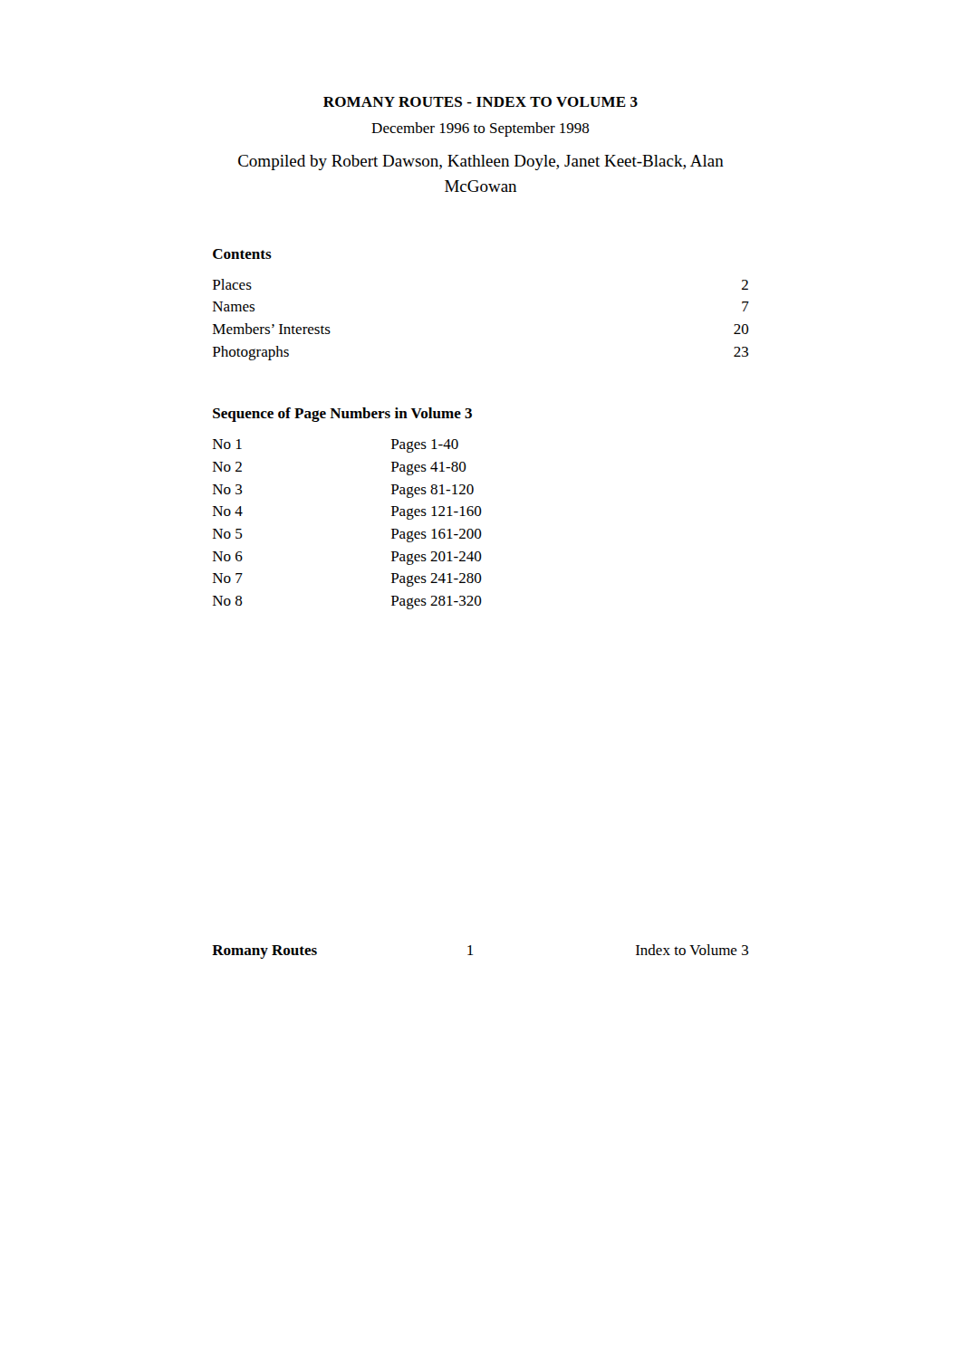ROMANY ROUTES - INDEX TO VOLUME 3
December 1996 to September 1998
Compiled by Robert Dawson, Kathleen Doyle, Janet Keet-Black, Alan McGowan
Contents
| Places | 2 |
| Names | 7 |
| Members’ Interests | 20 |
| Photographs | 23 |
Sequence of Page Numbers in Volume 3
| No 1 | Pages 1-40 |
| No 2 | Pages 41-80 |
| No 3 | Pages 81-120 |
| No 4 | Pages 121-160 |
| No 5 | Pages 161-200 |
| No 6 | Pages 201-240 |
| No 7 | Pages 241-280 |
| No 8 | Pages 281-320 |
| Romany Routes | 1 | Index to Volume 3 |